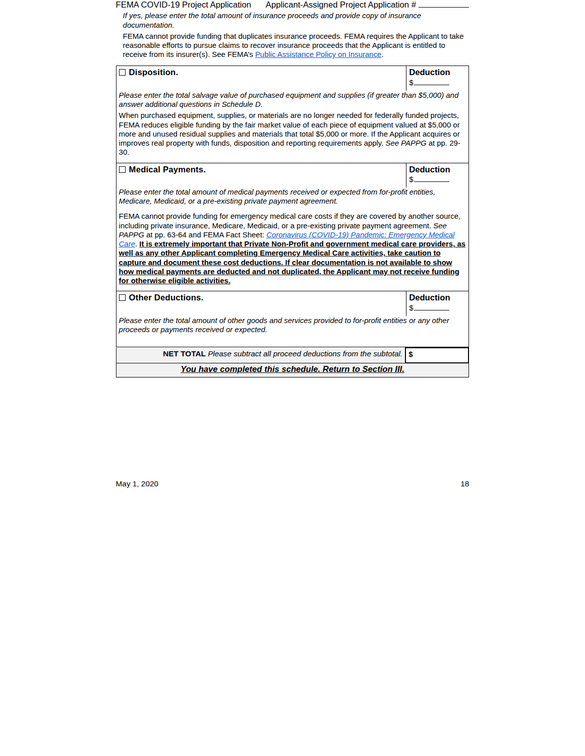FEMA COVID-19 Project Application
Applicant-Assigned Project Application #
| If yes, please enter the total amount of insurance proceeds and provide copy of insurance documentation. FEMA cannot provide funding that duplicates insurance proceeds. FEMA requires the Applicant to take reasonable efforts to pursue claims to recover insurance proceeds that the Applicant is entitled to receive from its insurer(s). See FEMA’s Public Assistance Policy on Insurance . |
| Disposition. | Deduction $ |
| Please enter the total salvage value of purchased equipment and supplies (if greater than $5,000) and answer additional questions in Schedule D. When purchased equipment, supplies, or materials are no longer needed for federally funded projects, FEMA reduces eligible funding by the fair market value of each piece of equipment valued at $5,000 or more and unused residual supplies and materials that total $5,000 or more. If the Applicant acquires or improves real property with funds, disposition and reporting requirements apply. See PAPPG at pp. 29-30. |
| Medical Payments. | Deduction $ |
| Please enter the total amount of medical payments received or expected from for-profit entities, Medicare, Medicaid, or a pre-existing private payment agreement. FEMA cannot provide funding for emergency medical care costs if they are covered by another source, including private insurance, Medicare, Medicaid, or a pre-existing private payment agreement. See PAPPG at pp. 63-64 and FEMA Fact Sheet: Coronavirus (COVID-19) Pandemic: Emergency Medical Care . It is extremely important that Private Non-Profit and government medical care providers, as well as any other Applicant completing Emergency Medical Care activities, take caution to capture and document these cost deductions. If clear documentation is not available to show how medical payments are deducted and not duplicated, the Applicant may not receive funding for otherwise eligible activities. |
| Other Deductions. | Deduction $ |
| Please enter the total amount of other goods and services provided to for-profit entities or any other proceeds or payments received or expected. |
| NET TOTAL Please subtract all proceed deductions from the subtotal. | $ |
You have completed this schedule. Return to Section III.
May 1, 2020
18